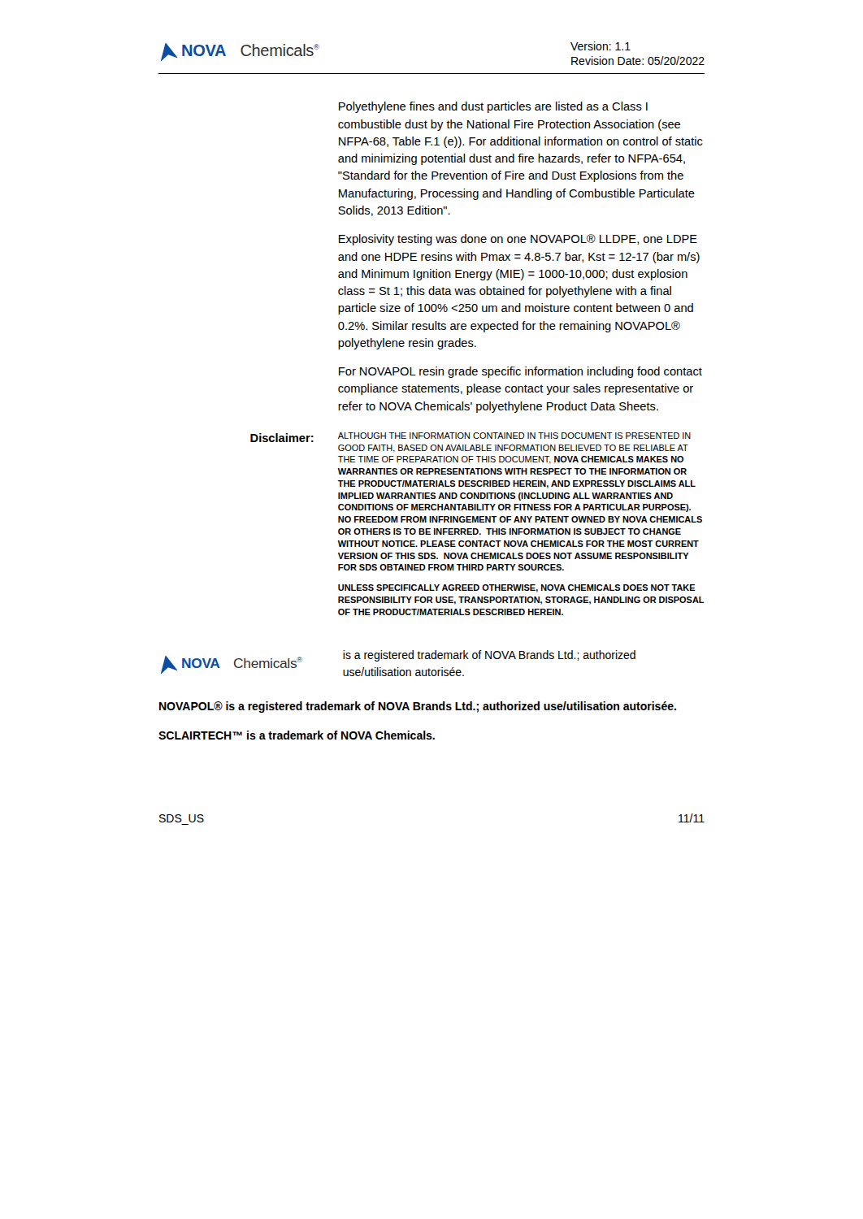NOVA Chemicals®
Version: 1.1
Revision Date: 05/20/2022
Polyethylene fines and dust particles are listed as a Class I combustible dust by the National Fire Protection Association (see NFPA-68, Table F.1 (e)). For additional information on control of static and minimizing potential dust and fire hazards, refer to NFPA-654, "Standard for the Prevention of Fire and Dust Explosions from the Manufacturing, Processing and Handling of Combustible Particulate Solids, 2013 Edition".
Explosivity testing was done on one NOVAPOL® LLDPE, one LDPE and one HDPE resins with Pmax = 4.8-5.7 bar, Kst = 12-17 (bar m/s) and Minimum Ignition Energy (MIE) = 1000-10,000; dust explosion class = St 1; this data was obtained for polyethylene with a final particle size of 100% <250 um and moisture content between 0 and 0.2%. Similar results are expected for the remaining NOVAPOL® polyethylene resin grades.
For NOVAPOL resin grade specific information including food contact compliance statements, please contact your sales representative or refer to NOVA Chemicals' polyethylene Product Data Sheets.
Disclaimer:
ALTHOUGH THE INFORMATION CONTAINED IN THIS DOCUMENT IS PRESENTED IN GOOD FAITH, BASED ON AVAILABLE INFORMATION BELIEVED TO BE RELIABLE AT THE TIME OF PREPARATION OF THIS DOCUMENT, NOVA CHEMICALS MAKES NO WARRANTIES OR REPRESENTATIONS WITH RESPECT TO THE INFORMATION OR THE PRODUCT/MATERIALS DESCRIBED HEREIN, AND EXPRESSLY DISCLAIMS ALL IMPLIED WARRANTIES AND CONDITIONS (INCLUDING ALL WARRANTIES AND CONDITIONS OF MERCHANTABILITY OR FITNESS FOR A PARTICULAR PURPOSE). NO FREEDOM FROM INFRINGEMENT OF ANY PATENT OWNED BY NOVA CHEMICALS OR OTHERS IS TO BE INFERRED. THIS INFORMATION IS SUBJECT TO CHANGE WITHOUT NOTICE. PLEASE CONTACT NOVA CHEMICALS FOR THE MOST CURRENT VERSION OF THIS SDS. NOVA CHEMICALS DOES NOT ASSUME RESPONSIBILITY FOR SDS OBTAINED FROM THIRD PARTY SOURCES.
UNLESS SPECIFICALLY AGREED OTHERWISE, NOVA CHEMICALS DOES NOT TAKE RESPONSIBILITY FOR USE, TRANSPORTATION, STORAGE, HANDLING OR DISPOSAL OF THE PRODUCT/MATERIALS DESCRIBED HEREIN.
NOVA Chemicals®
is a registered trademark of NOVA Brands Ltd.; authorized use/utilisation autorisée.
NOVAPOL® is a registered trademark of NOVA Brands Ltd.; authorized use/utilisation autorisée.
SCLAIRTECH™ is a trademark of NOVA Chemicals.
SDS_US 11/11